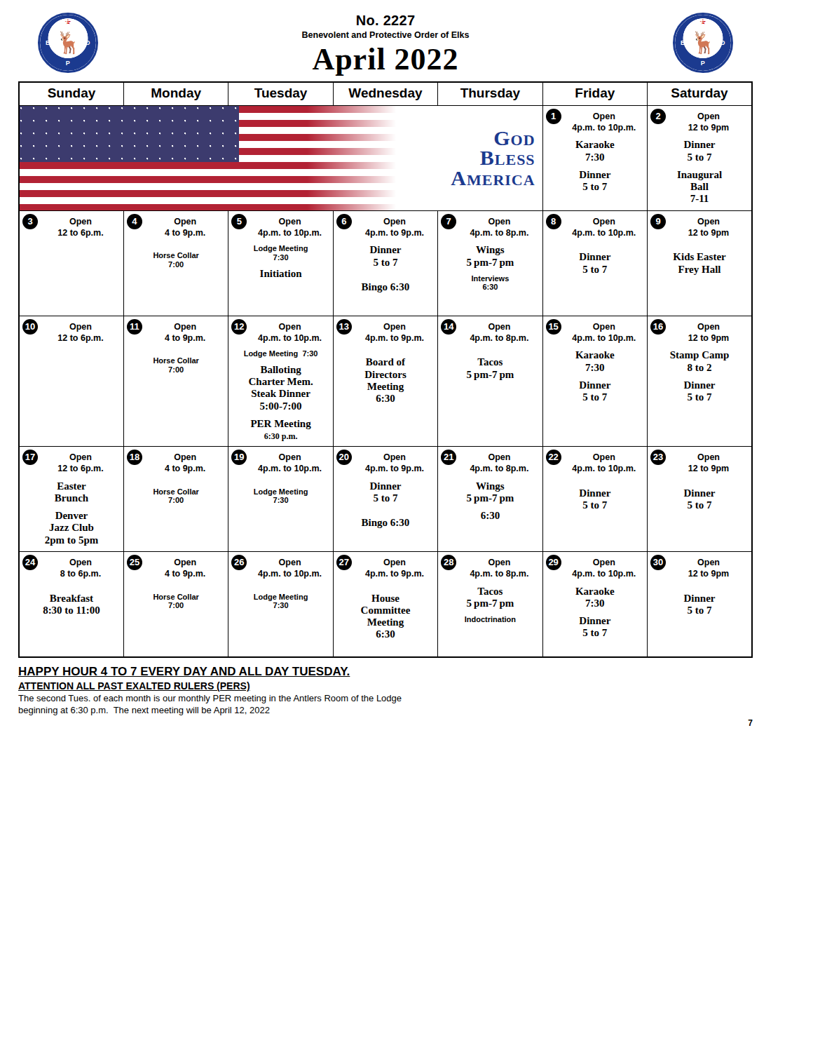★ 🦌 E B P O
★ 🦌 E B P O
No. 2227
Benevolent and Protective Order of Elks
April 2022
| Sunday | Monday | Tuesday | Wednesday | Thursday | Friday | Saturday |
| --- | --- | --- | --- | --- | --- | --- |
| G OD B LESS A MERICA | 1 Open 4p.m. to 10p.m. Karaoke 7:30 Dinner 5 to 7 | 2 Open 12 to 9pm Dinner 5 to 7 Inaugural Ball 7-11 |
| 3 Open 12 to 6p.m. | 4 Open 4 to 9p.m. Horse Collar 7:00 | 5 Open 4p.m. to 10p.m. Lodge Meeting 7:30 Initiation | 6 Open 4p.m. to 9p.m. Dinner 5 to 7 Bingo 6:30 | 7 Open 4p.m. to 8p.m. Wings 5 pm-7 pm Interviews 6:30 | 8 Open 4p.m. to 10p.m. Dinner 5 to 7 | 9 Open 12 to 9pm Kids Easter Frey Hall |
| 10 Open 12 to 6p.m. | 11 Open 4 to 9p.m. Horse Collar 7:00 | 12 Open 4p.m. to 10p.m. Lodge Meeting 7:30 Balloting Charter Mem. Steak Dinner 5:00-7:00 PER Meeting 6:30 p.m. | 13 Open 4p.m. to 9p.m. Board of Directors Meeting 6:30 | 14 Open 4p.m. to 8p.m. Tacos 5 pm-7 pm | 15 Open 4p.m. to 10p.m. Karaoke 7:30 Dinner 5 to 7 | 16 Open 12 to 9pm Stamp Camp 8 to 2 Dinner 5 to 7 |
| 17 Open 12 to 6p.m. Easter Brunch Denver Jazz Club 2pm to 5pm | 18 Open 4 to 9p.m. Horse Collar 7:00 | 19 Open 4p.m. to 10p.m. Lodge Meeting 7:30 | 20 Open 4p.m. to 9p.m. Dinner 5 to 7 Bingo 6:30 | 21 Open 4p.m. to 8p.m. Wings 5 pm-7 pm 6:30 | 22 Open 4p.m. to 10p.m. Dinner 5 to 7 | 23 Open 12 to 9pm Dinner 5 to 7 |
| 24 Open 8 to 6p.m. Breakfast 8:30 to 11:00 | 25 Open 4 to 9p.m. Horse Collar 7:00 | 26 Open 4p.m. to 10p.m. Lodge Meeting 7:30 | 27 Open 4p.m. to 9p.m. House Committee Meeting 6:30 | 28 Open 4p.m. to 8p.m. Tacos 5 pm-7 pm Indoctrination | 29 Open 4p.m. to 10p.m. Karaoke 7:30 Dinner 5 to 7 | 30 Open 12 to 9pm Dinner 5 to 7 |
HAPPY HOUR 4 TO 7 EVERY DAY AND ALL DAY TUESDAY.
ATTENTION ALL PAST EXALTED RULERS (PERS)
The second Tues. of each month is our monthly PER meeting in the Antlers Room of the Lodge
beginning at 6:30 p.m. The next meeting will be April 12, 2022
7